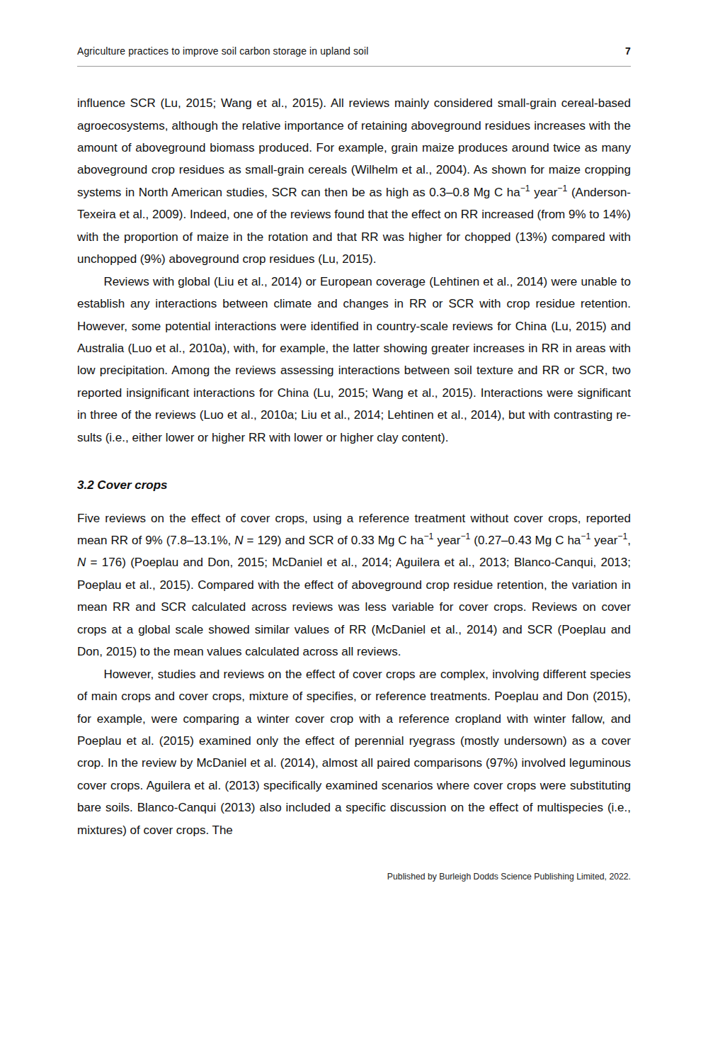Agriculture practices to improve soil carbon storage in upland soil 7
influence SCR (Lu, 2015; Wang et al., 2015). All reviews mainly considered small-grain cereal-based agroecosystems, although the relative importance of retaining aboveground residues increases with the amount of aboveground biomass produced. For example, grain maize produces around twice as many aboveground crop residues as small-grain cereals (Wilhelm et al., 2004). As shown for maize cropping systems in North American studies, SCR can then be as high as 0.3–0.8 Mg C ha−1 year−1 (Anderson-Texeira et al., 2009). Indeed, one of the reviews found that the effect on RR increased (from 9% to 14%) with the proportion of maize in the rotation and that RR was higher for chopped (13%) compared with unchopped (9%) aboveground crop residues (Lu, 2015).
Reviews with global (Liu et al., 2014) or European coverage (Lehtinen et al., 2014) were unable to establish any interactions between climate and changes in RR or SCR with crop residue retention. However, some potential interactions were identified in country-scale reviews for China (Lu, 2015) and Australia (Luo et al., 2010a), with, for example, the latter showing greater increases in RR in areas with low precipitation. Among the reviews assessing interactions between soil texture and RR or SCR, two reported insignificant interactions for China (Lu, 2015; Wang et al., 2015). Interactions were significant in three of the reviews (Luo et al., 2010a; Liu et al., 2014; Lehtinen et al., 2014), but with contrasting results (i.e., either lower or higher RR with lower or higher clay content).
3.2 Cover crops
Five reviews on the effect of cover crops, using a reference treatment without cover crops, reported mean RR of 9% (7.8–13.1%, N = 129) and SCR of 0.33 Mg C ha−1 year−1 (0.27–0.43 Mg C ha−1 year−1, N = 176) (Poeplau and Don, 2015; McDaniel et al., 2014; Aguilera et al., 2013; Blanco-Canqui, 2013; Poeplau et al., 2015). Compared with the effect of aboveground crop residue retention, the variation in mean RR and SCR calculated across reviews was less variable for cover crops. Reviews on cover crops at a global scale showed similar values of RR (McDaniel et al., 2014) and SCR (Poeplau and Don, 2015) to the mean values calculated across all reviews.
However, studies and reviews on the effect of cover crops are complex, involving different species of main crops and cover crops, mixture of specifies, or reference treatments. Poeplau and Don (2015), for example, were comparing a winter cover crop with a reference cropland with winter fallow, and Poeplau et al. (2015) examined only the effect of perennial ryegrass (mostly undersown) as a cover crop. In the review by McDaniel et al. (2014), almost all paired comparisons (97%) involved leguminous cover crops. Aguilera et al. (2013) specifically examined scenarios where cover crops were substituting bare soils. Blanco-Canqui (2013) also included a specific discussion on the effect of multispecies (i.e., mixtures) of cover crops. The
Published by Burleigh Dodds Science Publishing Limited, 2022.